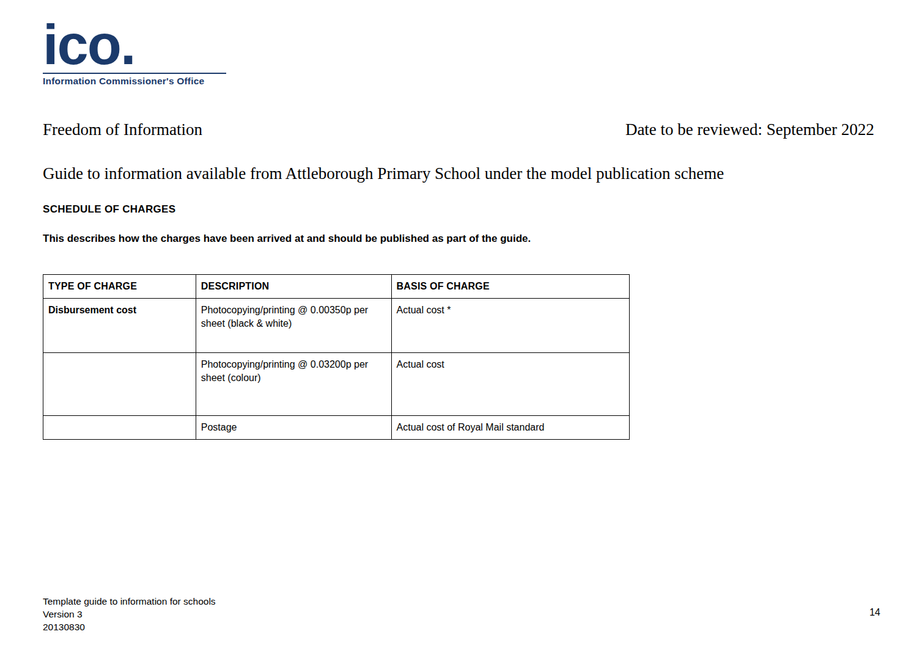ico.
Information Commissioner's Office
Freedom of Information Date to be reviewed: September 2022
Guide to information available from Attleborough Primary School under the model publication scheme
SCHEDULE OF CHARGES
This describes how the charges have been arrived at and should be published as part of the guide.
| TYPE OF CHARGE | DESCRIPTION | BASIS OF CHARGE |
| --- | --- | --- |
| Disbursement cost | Photocopying/printing @ 0.00350p per sheet (black & white) | Actual cost * |
| | Photocopying/printing @ 0.03200p per sheet (colour) | Actual cost |
| | Postage | Actual cost of Royal Mail standard |
Template guide to information for schools
Version 3
20130830
14